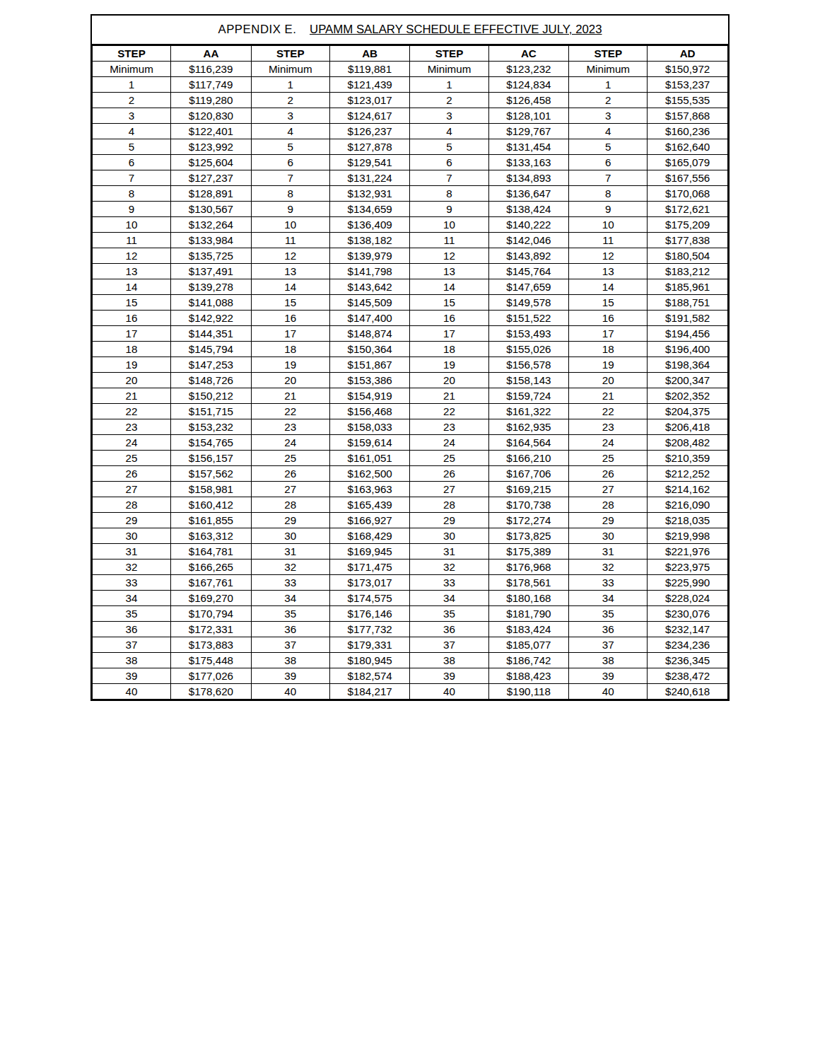APPENDIX E. UPAMM SALARY SCHEDULE EFFECTIVE JULY, 2023
| STEP | AA | STEP | AB | STEP | AC | STEP | AD |
| --- | --- | --- | --- | --- | --- | --- | --- |
| Minimum | $116,239 | Minimum | $119,881 | Minimum | $123,232 | Minimum | $150,972 |
| 1 | $117,749 | 1 | $121,439 | 1 | $124,834 | 1 | $153,237 |
| 2 | $119,280 | 2 | $123,017 | 2 | $126,458 | 2 | $155,535 |
| 3 | $120,830 | 3 | $124,617 | 3 | $128,101 | 3 | $157,868 |
| 4 | $122,401 | 4 | $126,237 | 4 | $129,767 | 4 | $160,236 |
| 5 | $123,992 | 5 | $127,878 | 5 | $131,454 | 5 | $162,640 |
| 6 | $125,604 | 6 | $129,541 | 6 | $133,163 | 6 | $165,079 |
| 7 | $127,237 | 7 | $131,224 | 7 | $134,893 | 7 | $167,556 |
| 8 | $128,891 | 8 | $132,931 | 8 | $136,647 | 8 | $170,068 |
| 9 | $130,567 | 9 | $134,659 | 9 | $138,424 | 9 | $172,621 |
| 10 | $132,264 | 10 | $136,409 | 10 | $140,222 | 10 | $175,209 |
| 11 | $133,984 | 11 | $138,182 | 11 | $142,046 | 11 | $177,838 |
| 12 | $135,725 | 12 | $139,979 | 12 | $143,892 | 12 | $180,504 |
| 13 | $137,491 | 13 | $141,798 | 13 | $145,764 | 13 | $183,212 |
| 14 | $139,278 | 14 | $143,642 | 14 | $147,659 | 14 | $185,961 |
| 15 | $141,088 | 15 | $145,509 | 15 | $149,578 | 15 | $188,751 |
| 16 | $142,922 | 16 | $147,400 | 16 | $151,522 | 16 | $191,582 |
| 17 | $144,351 | 17 | $148,874 | 17 | $153,493 | 17 | $194,456 |
| 18 | $145,794 | 18 | $150,364 | 18 | $155,026 | 18 | $196,400 |
| 19 | $147,253 | 19 | $151,867 | 19 | $156,578 | 19 | $198,364 |
| 20 | $148,726 | 20 | $153,386 | 20 | $158,143 | 20 | $200,347 |
| 21 | $150,212 | 21 | $154,919 | 21 | $159,724 | 21 | $202,352 |
| 22 | $151,715 | 22 | $156,468 | 22 | $161,322 | 22 | $204,375 |
| 23 | $153,232 | 23 | $158,033 | 23 | $162,935 | 23 | $206,418 |
| 24 | $154,765 | 24 | $159,614 | 24 | $164,564 | 24 | $208,482 |
| 25 | $156,157 | 25 | $161,051 | 25 | $166,210 | 25 | $210,359 |
| 26 | $157,562 | 26 | $162,500 | 26 | $167,706 | 26 | $212,252 |
| 27 | $158,981 | 27 | $163,963 | 27 | $169,215 | 27 | $214,162 |
| 28 | $160,412 | 28 | $165,439 | 28 | $170,738 | 28 | $216,090 |
| 29 | $161,855 | 29 | $166,927 | 29 | $172,274 | 29 | $218,035 |
| 30 | $163,312 | 30 | $168,429 | 30 | $173,825 | 30 | $219,998 |
| 31 | $164,781 | 31 | $169,945 | 31 | $175,389 | 31 | $221,976 |
| 32 | $166,265 | 32 | $171,475 | 32 | $176,968 | 32 | $223,975 |
| 33 | $167,761 | 33 | $173,017 | 33 | $178,561 | 33 | $225,990 |
| 34 | $169,270 | 34 | $174,575 | 34 | $180,168 | 34 | $228,024 |
| 35 | $170,794 | 35 | $176,146 | 35 | $181,790 | 35 | $230,076 |
| 36 | $172,331 | 36 | $177,732 | 36 | $183,424 | 36 | $232,147 |
| 37 | $173,883 | 37 | $179,331 | 37 | $185,077 | 37 | $234,236 |
| 38 | $175,448 | 38 | $180,945 | 38 | $186,742 | 38 | $236,345 |
| 39 | $177,026 | 39 | $182,574 | 39 | $188,423 | 39 | $238,472 |
| 40 | $178,620 | 40 | $184,217 | 40 | $190,118 | 40 | $240,618 |